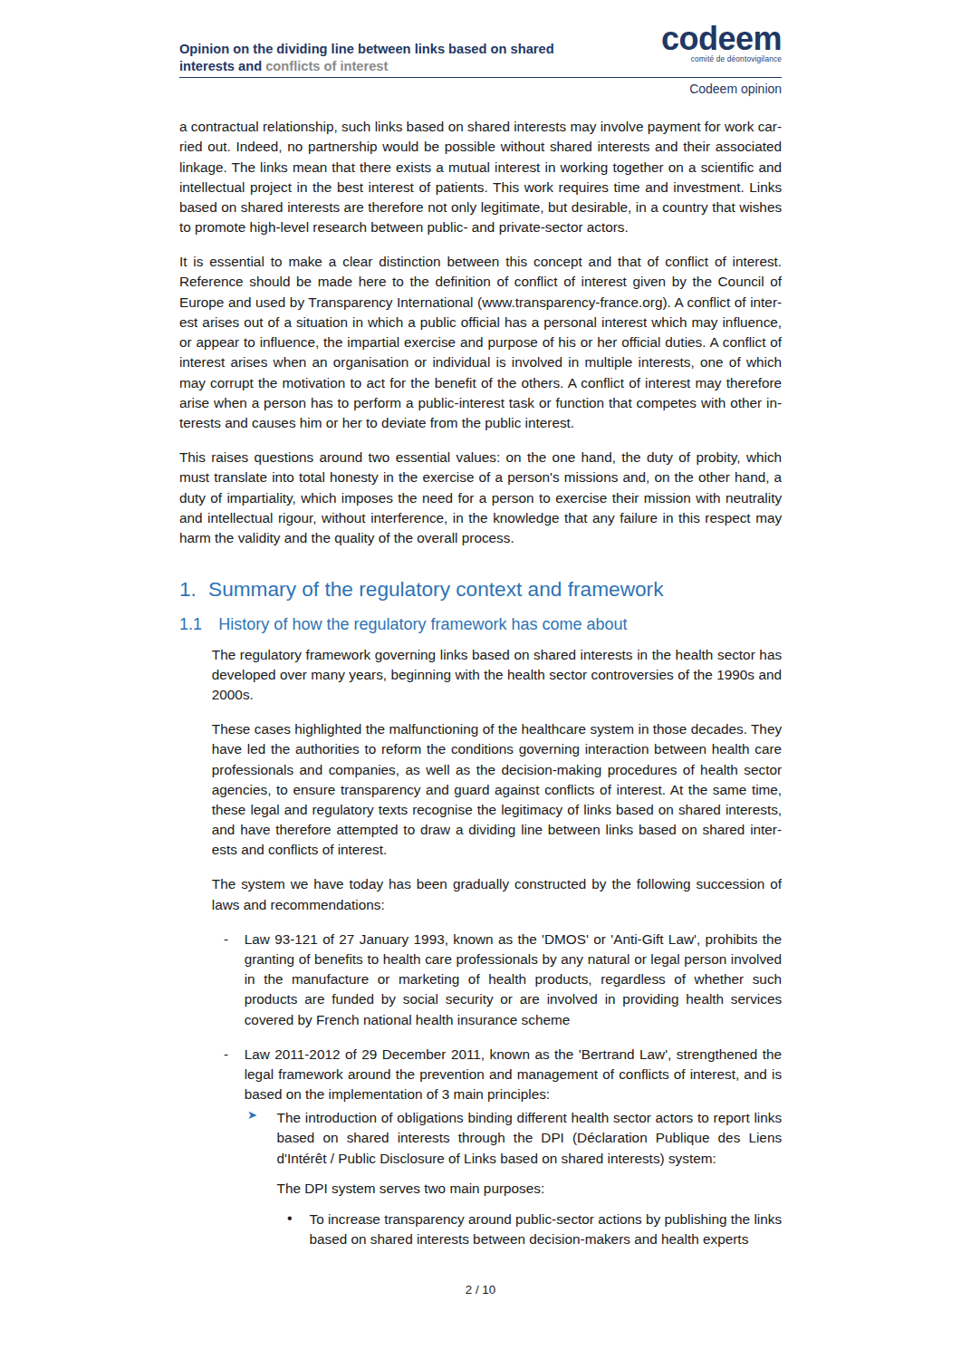codeem
comité de déontovigilance
Opinion on the dividing line between links based on shared interests and conflicts of interest
Codeem opinion
a contractual relationship, such links based on shared interests may involve payment for work carried out. Indeed, no partnership would be possible without shared interests and their associated linkage. The links mean that there exists a mutual interest in working together on a scientific and intellectual project in the best interest of patients. This work requires time and investment. Links based on shared interests are therefore not only legitimate, but desirable, in a country that wishes to promote high-level research between public- and private-sector actors.
It is essential to make a clear distinction between this concept and that of conflict of interest. Reference should be made here to the definition of conflict of interest given by the Council of Europe and used by Transparency International (www.transparency-france.org). A conflict of interest arises out of a situation in which a public official has a personal interest which may influence, or appear to influence, the impartial exercise and purpose of his or her official duties. A conflict of interest arises when an organisation or individual is involved in multiple interests, one of which may corrupt the motivation to act for the benefit of the others. A conflict of interest may therefore arise when a person has to perform a public-interest task or function that competes with other interests and causes him or her to deviate from the public interest.
This raises questions around two essential values: on the one hand, the duty of probity, which must translate into total honesty in the exercise of a person's missions and, on the other hand, a duty of impartiality, which imposes the need for a person to exercise their mission with neutrality and intellectual rigour, without interference, in the knowledge that any failure in this respect may harm the validity and the quality of the overall process.
1. Summary of the regulatory context and framework
1.1 History of how the regulatory framework has come about
The regulatory framework governing links based on shared interests in the health sector has developed over many years, beginning with the health sector controversies of the 1990s and 2000s.
These cases highlighted the malfunctioning of the healthcare system in those decades. They have led the authorities to reform the conditions governing interaction between health care professionals and companies, as well as the decision-making procedures of health sector agencies, to ensure transparency and guard against conflicts of interest. At the same time, these legal and regulatory texts recognise the legitimacy of links based on shared interests, and have therefore attempted to draw a dividing line between links based on shared interests and conflicts of interest.
The system we have today has been gradually constructed by the following succession of laws and recommendations:
Law 93-121 of 27 January 1993, known as the 'DMOS' or 'Anti-Gift Law', prohibits the granting of benefits to health care professionals by any natural or legal person involved in the manufacture or marketing of health products, regardless of whether such products are funded by social security or are involved in providing health services covered by French national health insurance scheme
Law 2011-2012 of 29 December 2011, known as the 'Bertrand Law', strengthened the legal framework around the prevention and management of conflicts of interest, and is based on the implementation of 3 main principles:
The introduction of obligations binding different health sector actors to report links based on shared interests through the DPI (Déclaration Publique des Liens d'Intérêt / Public Disclosure of Links based on shared interests) system:
The DPI system serves two main purposes:
To increase transparency around public-sector actions by publishing the links based on shared interests between decision-makers and health experts
2 / 10